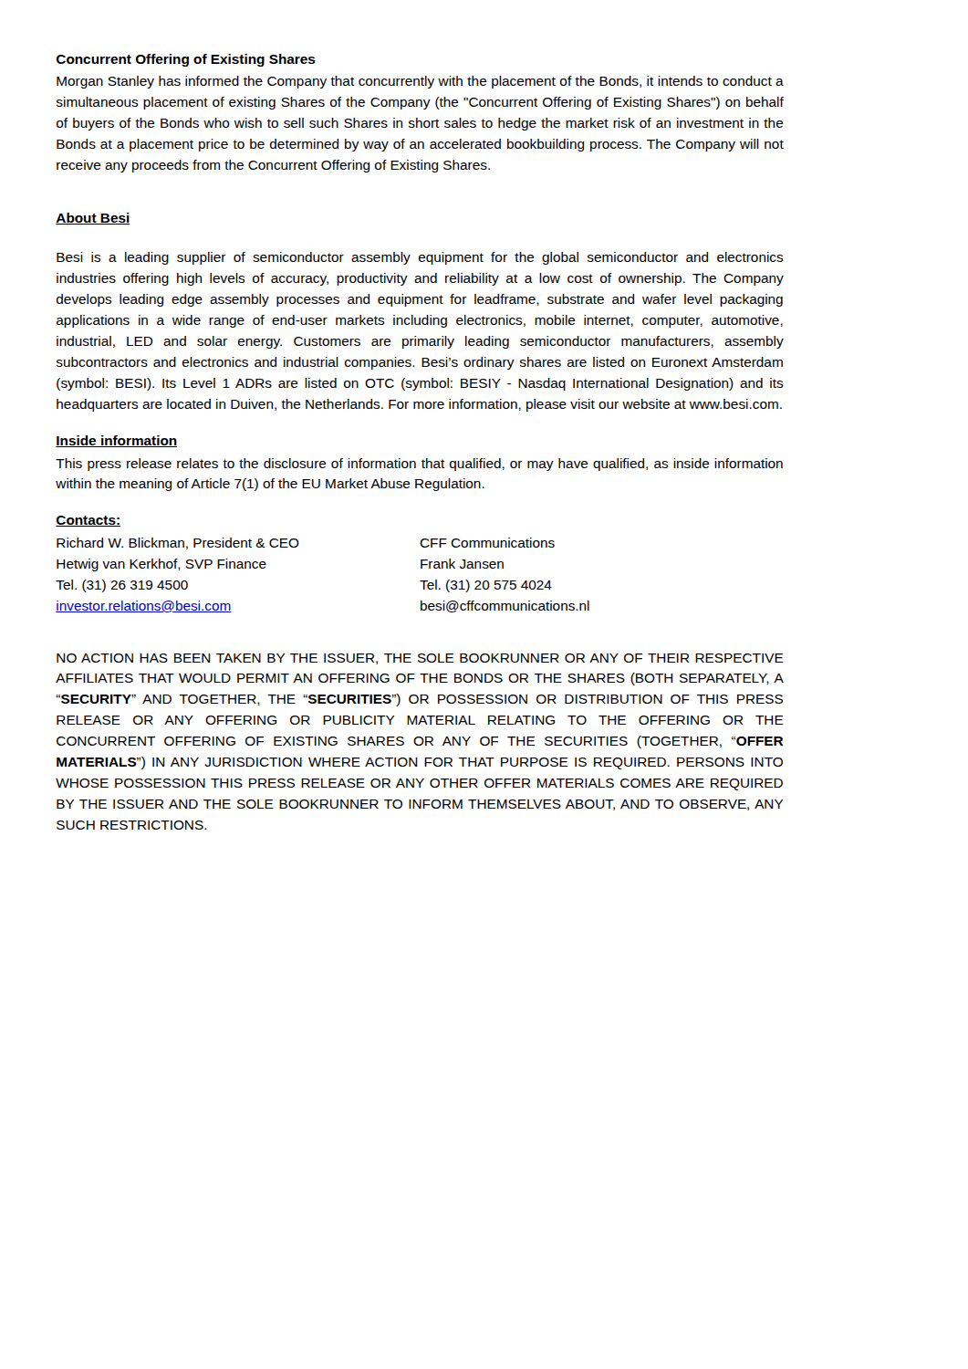Concurrent Offering of Existing Shares
Morgan Stanley has informed the Company that concurrently with the placement of the Bonds, it intends to conduct a simultaneous placement of existing Shares of the Company (the "Concurrent Offering of Existing Shares") on behalf of buyers of the Bonds who wish to sell such Shares in short sales to hedge the market risk of an investment in the Bonds at a placement price to be determined by way of an accelerated bookbuilding process. The Company will not receive any proceeds from the Concurrent Offering of Existing Shares.
About Besi
Besi is a leading supplier of semiconductor assembly equipment for the global semiconductor and electronics industries offering high levels of accuracy, productivity and reliability at a low cost of ownership. The Company develops leading edge assembly processes and equipment for leadframe, substrate and wafer level packaging applications in a wide range of end-user markets including electronics, mobile internet, computer, automotive, industrial, LED and solar energy. Customers are primarily leading semiconductor manufacturers, assembly subcontractors and electronics and industrial companies. Besi’s ordinary shares are listed on Euronext Amsterdam (symbol: BESI). Its Level 1 ADRs are listed on OTC (symbol: BESIY - Nasdaq International Designation) and its headquarters are located in Duiven, the Netherlands. For more information, please visit our website at www.besi.com.
Inside information
This press release relates to the disclosure of information that qualified, or may have qualified, as inside information within the meaning of Article 7(1) of the EU Market Abuse Regulation.
Contacts:
| Richard W. Blickman, President & CEO | CFF Communications |
| Hetwig van Kerkhof, SVP Finance | Frank Jansen |
| Tel. (31) 26 319 4500 | Tel. (31) 20 575 4024 |
| investor.relations@besi.com | besi@cffcommunications.nl |
NO ACTION HAS BEEN TAKEN BY THE ISSUER, THE SOLE BOOKRUNNER OR ANY OF THEIR RESPECTIVE AFFILIATES THAT WOULD PERMIT AN OFFERING OF THE BONDS OR THE SHARES (BOTH SEPARATELY, A “SECURITY” AND TOGETHER, THE “SECURITIES”) OR POSSESSION OR DISTRIBUTION OF THIS PRESS RELEASE OR ANY OFFERING OR PUBLICITY MATERIAL RELATING TO THE OFFERING OR THE CONCURRENT OFFERING OF EXISTING SHARES OR ANY OF THE SECURITIES (TOGETHER, “OFFER MATERIALS”) IN ANY JURISDICTION WHERE ACTION FOR THAT PURPOSE IS REQUIRED. PERSONS INTO WHOSE POSSESSION THIS PRESS RELEASE OR ANY OTHER OFFER MATERIALS COMES ARE REQUIRED BY THE ISSUER AND THE SOLE BOOKRUNNER TO INFORM THEMSELVES ABOUT, AND TO OBSERVE, ANY SUCH RESTRICTIONS.